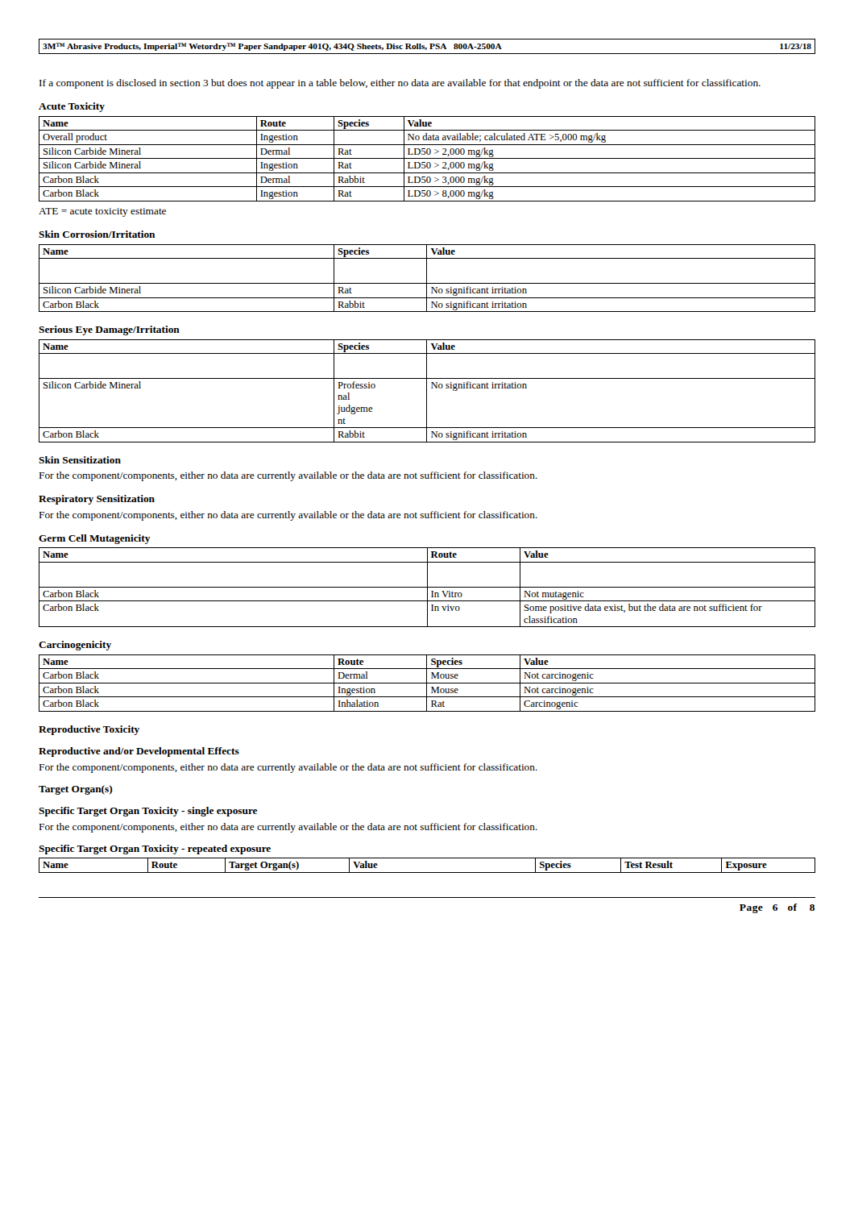3M™ Abrasive Products, Imperial™ Wetordry™ Paper Sandpaper 401Q, 434Q Sheets, Disc Rolls, PSA 800A-2500A 11/23/18
If a component is disclosed in section 3 but does not appear in a table below, either no data are available for that endpoint or the data are not sufficient for classification.
Acute Toxicity
| Name | Route | Species | Value |
| --- | --- | --- | --- |
| Overall product | Ingestion | | No data available; calculated ATE >5,000 mg/kg |
| Silicon Carbide Mineral | Dermal | Rat | LD50 > 2,000 mg/kg |
| Silicon Carbide Mineral | Ingestion | Rat | LD50 > 2,000 mg/kg |
| Carbon Black | Dermal | Rabbit | LD50 > 3,000 mg/kg |
| Carbon Black | Ingestion | Rat | LD50 > 8,000 mg/kg |
ATE = acute toxicity estimate
Skin Corrosion/Irritation
| Name | Species | Value |
| --- | --- | --- |
| Silicon Carbide Mineral | Rat | No significant irritation |
| Carbon Black | Rabbit | No significant irritation |
Serious Eye Damage/Irritation
| Name | Species | Value |
| --- | --- | --- |
| Silicon Carbide Mineral | Professio nal judgeme nt | No significant irritation |
| Carbon Black | Rabbit | No significant irritation |
Skin Sensitization
For the component/components, either no data are currently available or the data are not sufficient for classification.
Respiratory Sensitization
For the component/components, either no data are currently available or the data are not sufficient for classification.
Germ Cell Mutagenicity
| Name | Route | Value |
| --- | --- | --- |
| Carbon Black | In Vitro | Not mutagenic |
| Carbon Black | In vivo | Some positive data exist, but the data are not sufficient for classification |
Carcinogenicity
| Name | Route | Species | Value |
| --- | --- | --- | --- |
| Carbon Black | Dermal | Mouse | Not carcinogenic |
| Carbon Black | Ingestion | Mouse | Not carcinogenic |
| Carbon Black | Inhalation | Rat | Carcinogenic |
Reproductive Toxicity
Reproductive and/or Developmental Effects
For the component/components, either no data are currently available or the data are not sufficient for classification.
Target Organ(s)
Specific Target Organ Toxicity - single exposure
For the component/components, either no data are currently available or the data are not sufficient for classification.
Specific Target Organ Toxicity - repeated exposure
| Name | Route | Target Organ(s) | Value | Species | Test Result | Exposure |
| --- | --- | --- | --- | --- | --- | --- |
Page 6 of 8